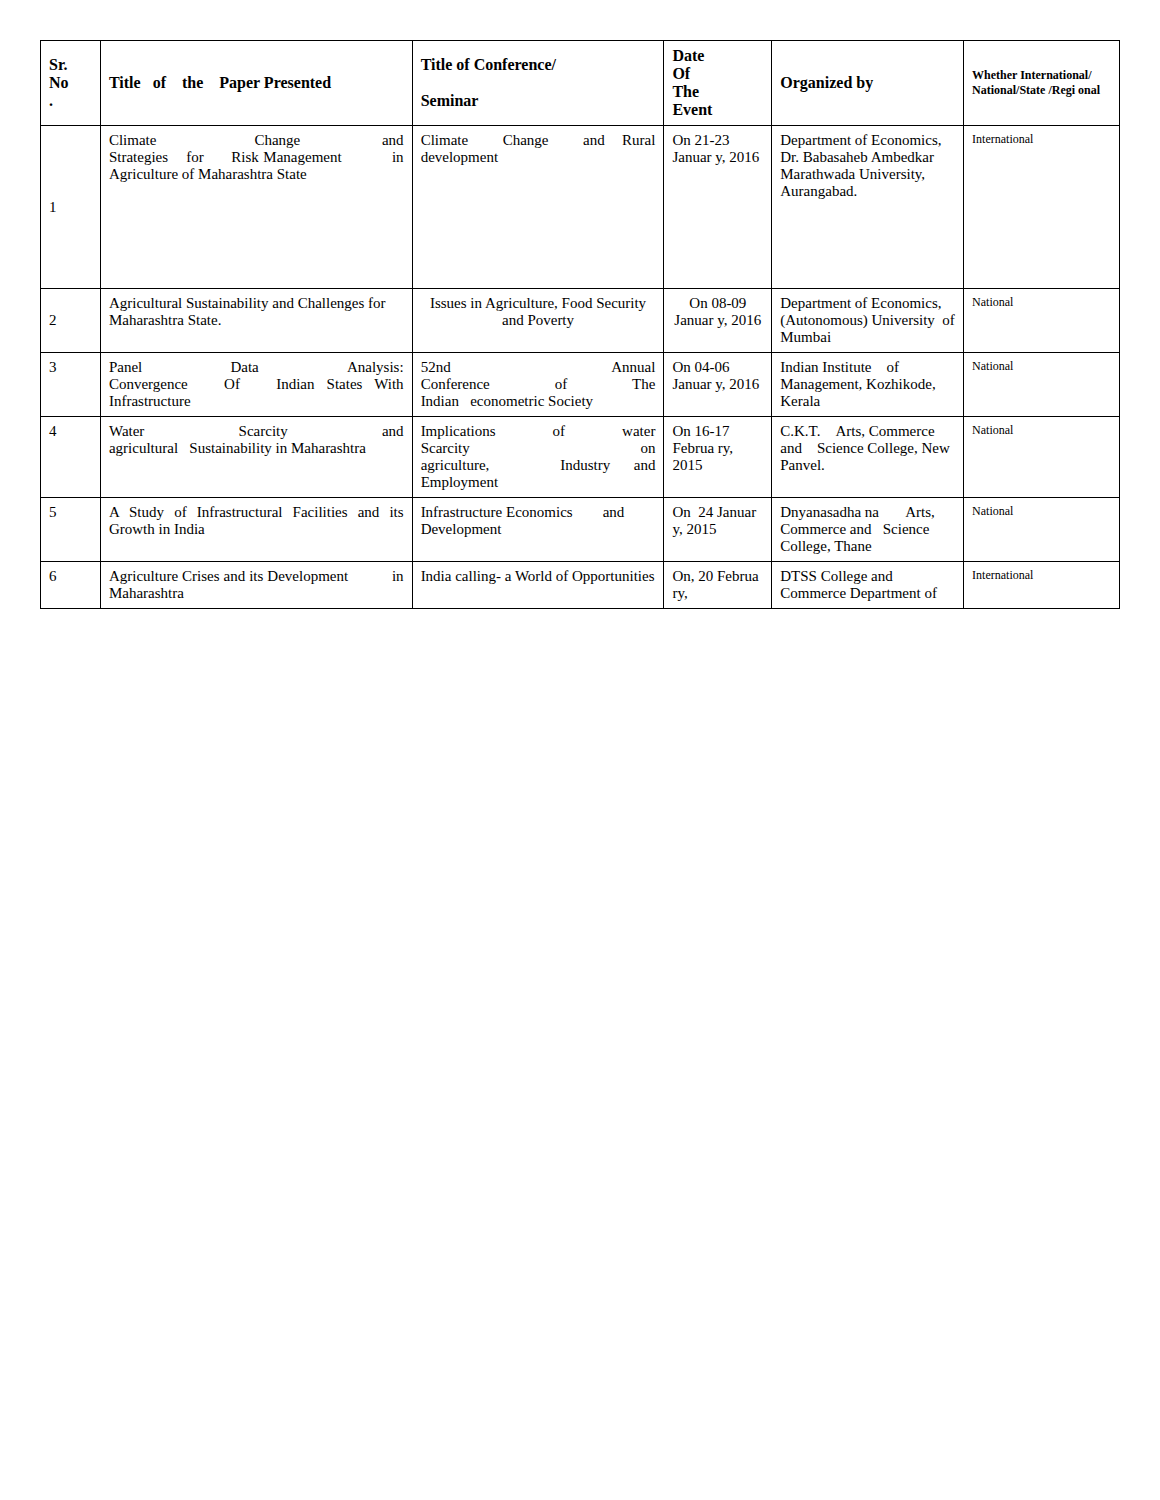| Sr. No . | Title of the Paper Presented | Title of Conference/ Seminar | Date Of The Event | Organized by | Whether International/ National/State /Regi onal |
| --- | --- | --- | --- | --- | --- |
| 1 | Climate Change and Strategies for Risk Management in Agriculture of Maharashtra State | Climate Change and Rural development | On 21-23 Januar y, 2016 | Department of Economics, Dr. Babasaheb Ambedkar Marathwada University, Aurangabad. | International |
| 2 | Agricultural Sustainability and Challenges for Maharashtra State. | Issues in Agriculture, Food Security and Poverty | On 08-09 Januar y, 2016 | Department of Economics, (Autonomous) University of Mumbai | National |
| 3 | Panel Data Analysis: Convergence Of Indian States With Infrastructure | 52nd Annual Conference of The Indian econometric Society | On 04-06 Januar y, 2016 | Indian Institute of Management, Kozhikode, Kerala | National |
| 4 | Water Scarcity and agricultural Sustainability in Maharashtra | Implications of water Scarcity on agriculture, Industry and Employment | On 16-17 Februa ry, 2015 | C.K.T. Arts, Commerce and Science College, New Panvel. | National |
| 5 | A Study of Infrastructural Facilities and its Growth in India | Infrastructure Economics and Development | On 24 Januar y, 2015 | Dnyanasadha na Arts, Commerce and Science College, Thane | National |
| 6 | Agriculture Crises and its Development in Maharashtra | India calling- a World of Opportunities | On, 20 Februa ry, | DTSS College and Commerce Department of | International |